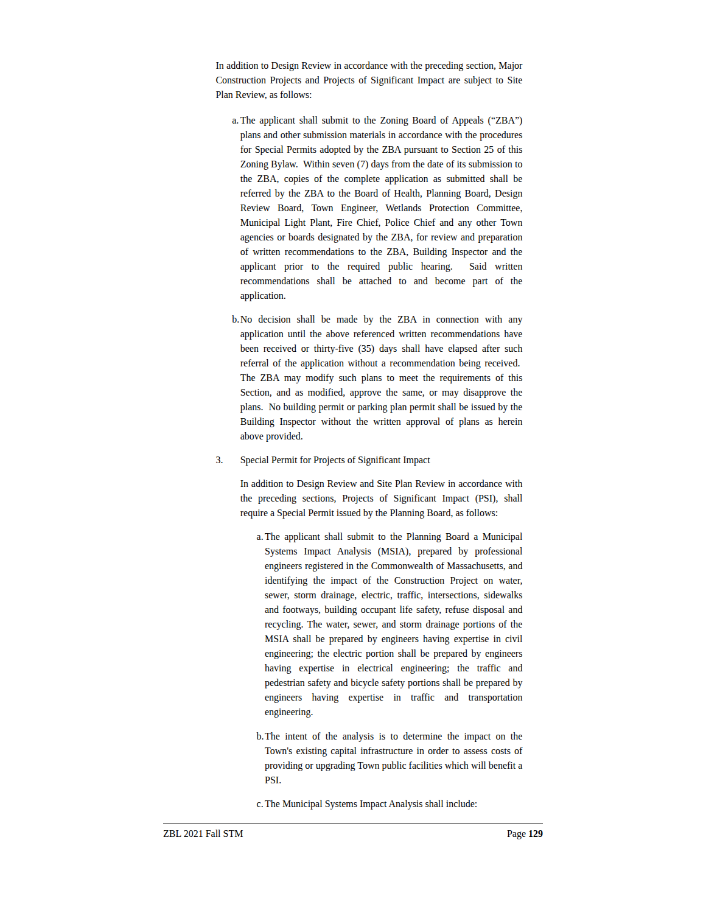In addition to Design Review in accordance with the preceding section, Major Construction Projects and Projects of Significant Impact are subject to Site Plan Review, as follows:
a.
The applicant shall submit to the Zoning Board of Appeals (“ZBA”) plans and other submission materials in accordance with the procedures for Special Permits adopted by the ZBA pursuant to Section 25 of this Zoning Bylaw. Within seven (7) days from the date of its submission to the ZBA, copies of the complete application as submitted shall be referred by the ZBA to the Board of Health, Planning Board, Design Review Board, Town Engineer, Wetlands Protection Committee, Municipal Light Plant, Fire Chief, Police Chief and any other Town agencies or boards designated by the ZBA, for review and preparation of written recommendations to the ZBA, Building Inspector and the applicant prior to the required public hearing. Said written recommendations shall be attached to and become part of the application.
b.
No decision shall be made by the ZBA in connection with any application until the above referenced written recommendations have been received or thirty-five (35) days shall have elapsed after such referral of the application without a recommendation being received. The ZBA may modify such plans to meet the requirements of this Section, and as modified, approve the same, or may disapprove the plans. No building permit or parking plan permit shall be issued by the Building Inspector without the written approval of plans as herein above provided.
3.
Special Permit for Projects of Significant Impact
In addition to Design Review and Site Plan Review in accordance with the preceding sections, Projects of Significant Impact (PSI), shall require a Special Permit issued by the Planning Board, as follows:
a.
The applicant shall submit to the Planning Board a Municipal Systems Impact Analysis (MSIA), prepared by professional engineers registered in the Commonwealth of Massachusetts, and identifying the impact of the Construction Project on water, sewer, storm drainage, electric, traffic, intersections, sidewalks and footways, building occupant life safety, refuse disposal and recycling. The water, sewer, and storm drainage portions of the MSIA shall be prepared by engineers having expertise in civil engineering; the electric portion shall be prepared by engineers having expertise in electrical engineering; the traffic and pedestrian safety and bicycle safety portions shall be prepared by engineers having expertise in traffic and transportation engineering.
b.
The intent of the analysis is to determine the impact on the Town's existing capital infrastructure in order to assess costs of providing or upgrading Town public facilities which will benefit a PSI.
c.
The Municipal Systems Impact Analysis shall include:
ZBL 2021 Fall STM
Page 129